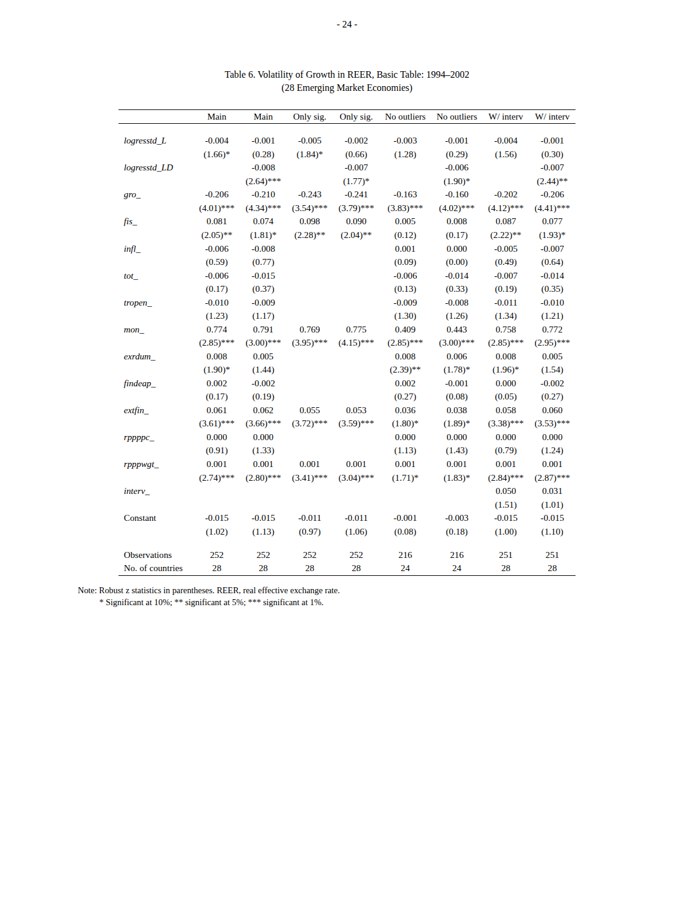- 24 -
Table 6. Volatility of Growth in REER, Basic Table: 1994–2002
(28 Emerging Market Economies)
| | Main | Main | Only sig. | Only sig. | No outliers | No outliers | W/ interv | W/ interv |
| --- | --- | --- | --- | --- | --- | --- | --- | --- |
| logresstd_L | -0.004 | -0.001 | -0.005 | -0.002 | -0.003 | -0.001 | -0.004 | -0.001 |
| | (1.66)* | (0.28) | (1.84)* | (0.66) | (1.28) | (0.29) | (1.56) | (0.30) |
| logresstd_LD | | -0.008 | | -0.007 | | -0.006 | | -0.007 |
| | | (2.64)*** | | (1.77)* | | (1.90)* | | (2.44)** |
| gro_ | -0.206 | -0.210 | -0.243 | -0.241 | -0.163 | -0.160 | -0.202 | -0.206 |
| | (4.01)*** | (4.34)*** | (3.54)*** | (3.79)*** | (3.83)*** | (4.02)*** | (4.12)*** | (4.41)*** |
| fis_ | 0.081 | 0.074 | 0.098 | 0.090 | 0.005 | 0.008 | 0.087 | 0.077 |
| | (2.05)** | (1.81)* | (2.28)** | (2.04)** | (0.12) | (0.17) | (2.22)** | (1.93)* |
| infl_ | -0.006 | -0.008 | | | 0.001 | 0.000 | -0.005 | -0.007 |
| | (0.59) | (0.77) | | | (0.09) | (0.00) | (0.49) | (0.64) |
| tot_ | -0.006 | -0.015 | | | -0.006 | -0.014 | -0.007 | -0.014 |
| | (0.17) | (0.37) | | | (0.13) | (0.33) | (0.19) | (0.35) |
| tropen_ | -0.010 | -0.009 | | | -0.009 | -0.008 | -0.011 | -0.010 |
| | (1.23) | (1.17) | | | (1.30) | (1.26) | (1.34) | (1.21) |
| mon_ | 0.774 | 0.791 | 0.769 | 0.775 | 0.409 | 0.443 | 0.758 | 0.772 |
| | (2.85)*** | (3.00)*** | (3.95)*** | (4.15)*** | (2.85)*** | (3.00)*** | (2.85)*** | (2.95)*** |
| exrdum_ | 0.008 | 0.005 | | | 0.008 | 0.006 | 0.008 | 0.005 |
| | (1.90)* | (1.44) | | | (2.39)** | (1.78)* | (1.96)* | (1.54) |
| findeap_ | 0.002 | -0.002 | | | 0.002 | -0.001 | 0.000 | -0.002 |
| | (0.17) | (0.19) | | | (0.27) | (0.08) | (0.05) | (0.27) |
| extfin_ | 0.061 | 0.062 | 0.055 | 0.053 | 0.036 | 0.038 | 0.058 | 0.060 |
| | (3.61)*** | (3.66)*** | (3.72)*** | (3.59)*** | (1.80)* | (1.89)* | (3.38)*** | (3.53)*** |
| rppppc_ | 0.000 | 0.000 | | | 0.000 | 0.000 | 0.000 | 0.000 |
| | (0.91) | (1.33) | | | (1.13) | (1.43) | (0.79) | (1.24) |
| rpppwgt_ | 0.001 | 0.001 | 0.001 | 0.001 | 0.001 | 0.001 | 0.001 | 0.001 |
| | (2.74)*** | (2.80)*** | (3.41)*** | (3.04)*** | (1.71)* | (1.83)* | (2.84)*** | (2.87)*** |
| interv_ | | | | | | | 0.050 | 0.031 |
| | | | | | | | (1.51) | (1.01) |
| Constant | -0.015 | -0.015 | -0.011 | -0.011 | -0.001 | -0.003 | -0.015 | -0.015 |
| | (1.02) | (1.13) | (0.97) | (1.06) | (0.08) | (0.18) | (1.00) | (1.10) |
| Observations | 252 | 252 | 252 | 252 | 216 | 216 | 251 | 251 |
| No. of countries | 28 | 28 | 28 | 28 | 24 | 24 | 28 | 28 |
Note: Robust z statistics in parentheses. REER, real effective exchange rate. * Significant at 10%; ** significant at 5%; *** significant at 1%.